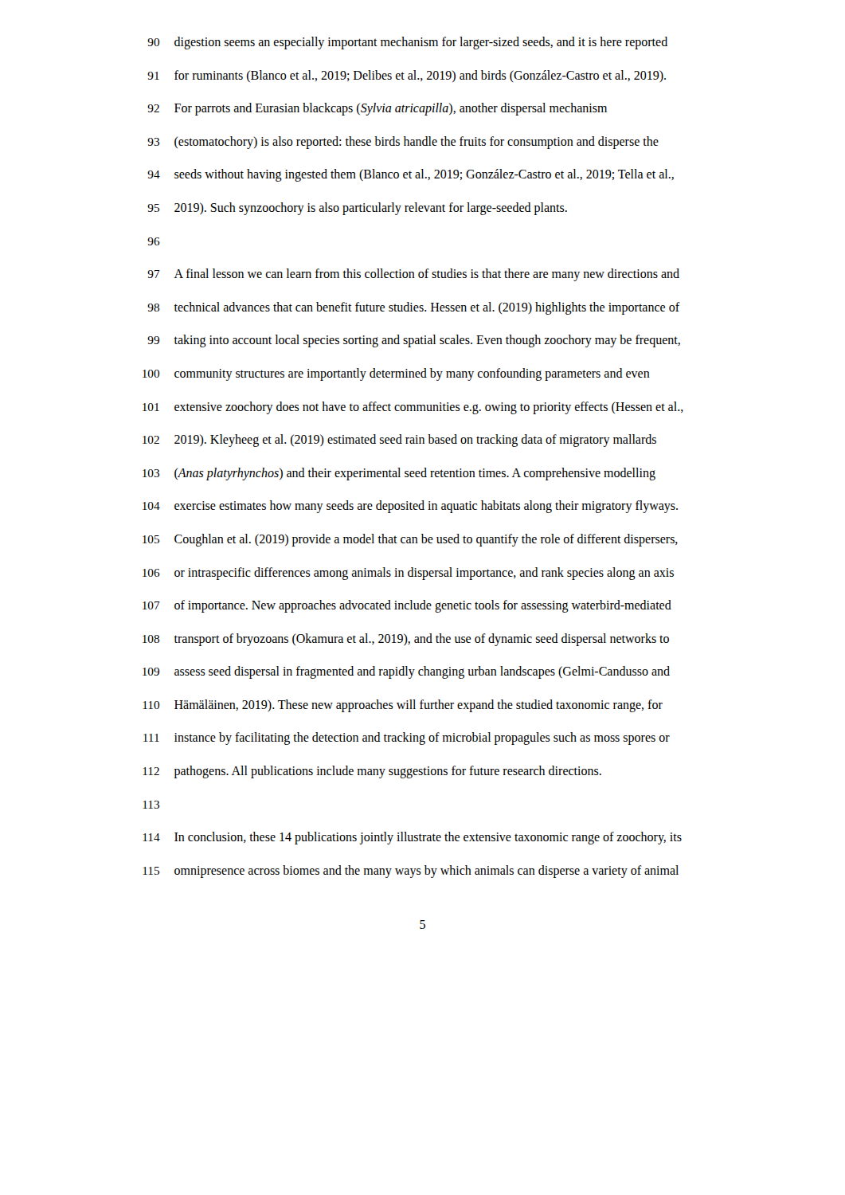digestion seems an especially important mechanism for larger-sized seeds, and it is here reported
for ruminants (Blanco et al., 2019; Delibes et al., 2019) and birds (González-Castro et al., 2019).
For parrots and Eurasian blackcaps (Sylvia atricapilla), another dispersal mechanism
(estomatochory) is also reported: these birds handle the fruits for consumption and disperse the
seeds without having ingested them (Blanco et al., 2019; González-Castro et al., 2019; Tella et al.,
2019). Such synzoochory is also particularly relevant for large-seeded plants.
A final lesson we can learn from this collection of studies is that there are many new directions and
technical advances that can benefit future studies. Hessen et al. (2019) highlights the importance of
taking into account local species sorting and spatial scales. Even though zoochory may be frequent,
community structures are importantly determined by many confounding parameters and even
extensive zoochory does not have to affect communities e.g. owing to priority effects (Hessen et al.,
2019). Kleyheeg et al. (2019) estimated seed rain based on tracking data of migratory mallards
(Anas platyrhynchos) and their experimental seed retention times. A comprehensive modelling
exercise estimates how many seeds are deposited in aquatic habitats along their migratory flyways.
Coughlan et al. (2019) provide a model that can be used to quantify the role of different dispersers,
or intraspecific differences among animals in dispersal importance, and rank species along an axis
of importance. New approaches advocated include genetic tools for assessing waterbird-mediated
transport of bryozoans (Okamura et al., 2019), and the use of dynamic seed dispersal networks to
assess seed dispersal in fragmented and rapidly changing urban landscapes (Gelmi-Candusso and
Hämäläinen, 2019). These new approaches will further expand the studied taxonomic range, for
instance by facilitating the detection and tracking of microbial propagules such as moss spores or
pathogens. All publications include many suggestions for future research directions.
In conclusion, these 14 publications jointly illustrate the extensive taxonomic range of zoochory, its
omnipresence across biomes and the many ways by which animals can disperse a variety of animal
5